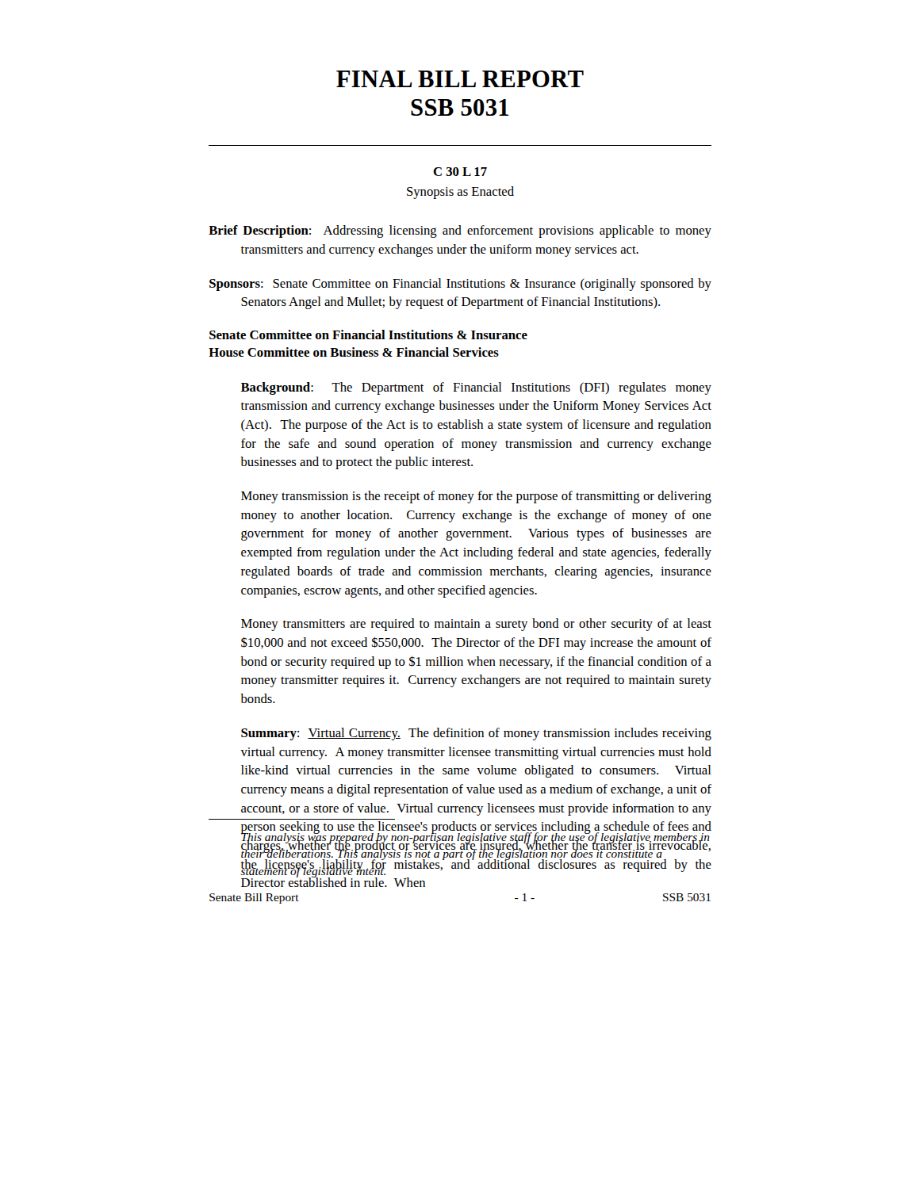FINAL BILL REPORT
SSB 5031
C 30 L 17
Synopsis as Enacted
Brief Description: Addressing licensing and enforcement provisions applicable to money transmitters and currency exchanges under the uniform money services act.
Sponsors: Senate Committee on Financial Institutions & Insurance (originally sponsored by Senators Angel and Mullet; by request of Department of Financial Institutions).
Senate Committee on Financial Institutions & Insurance
House Committee on Business & Financial Services
Background: The Department of Financial Institutions (DFI) regulates money transmission and currency exchange businesses under the Uniform Money Services Act (Act). The purpose of the Act is to establish a state system of licensure and regulation for the safe and sound operation of money transmission and currency exchange businesses and to protect the public interest.
Money transmission is the receipt of money for the purpose of transmitting or delivering money to another location. Currency exchange is the exchange of money of one government for money of another government. Various types of businesses are exempted from regulation under the Act including federal and state agencies, federally regulated boards of trade and commission merchants, clearing agencies, insurance companies, escrow agents, and other specified agencies.
Money transmitters are required to maintain a surety bond or other security of at least $10,000 and not exceed $550,000. The Director of the DFI may increase the amount of bond or security required up to $1 million when necessary, if the financial condition of a money transmitter requires it. Currency exchangers are not required to maintain surety bonds.
Summary: Virtual Currency. The definition of money transmission includes receiving virtual currency. A money transmitter licensee transmitting virtual currencies must hold like-kind virtual currencies in the same volume obligated to consumers. Virtual currency means a digital representation of value used as a medium of exchange, a unit of account, or a store of value. Virtual currency licensees must provide information to any person seeking to use the licensee's products or services including a schedule of fees and charges, whether the product or services are insured, whether the transfer is irrevocable, the licensee's liability for mistakes, and additional disclosures as required by the Director established in rule. When
This analysis was prepared by non-partisan legislative staff for the use of legislative members in their deliberations. This analysis is not a part of the legislation nor does it constitute a statement of legislative intent.
| Senate Bill Report | - 1 - | SSB 5031 |